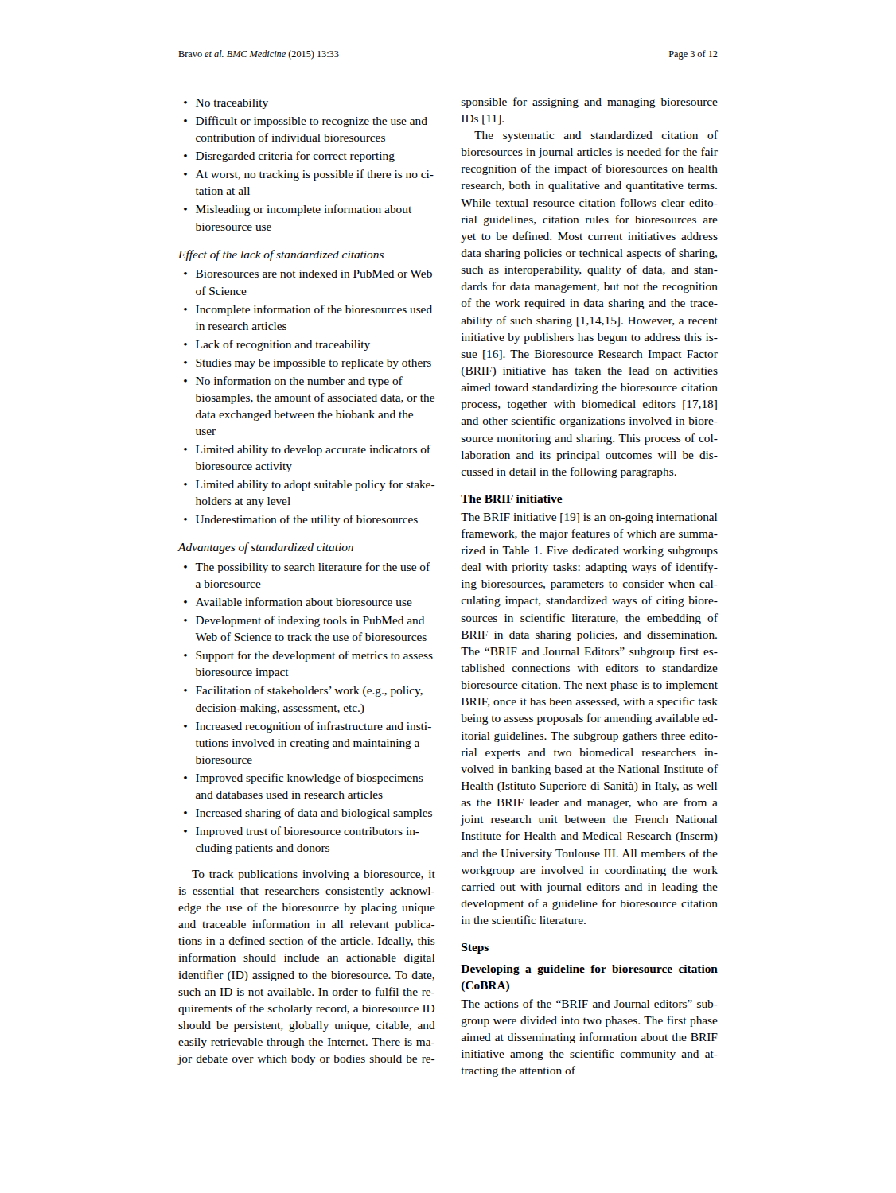Bravo et al. BMC Medicine (2015) 13:33
Page 3 of 12
No traceability
Difficult or impossible to recognize the use and contribution of individual bioresources
Disregarded criteria for correct reporting
At worst, no tracking is possible if there is no citation at all
Misleading or incomplete information about bioresource use
Effect of the lack of standardized citations
Bioresources are not indexed in PubMed or Web of Science
Incomplete information of the bioresources used in research articles
Lack of recognition and traceability
Studies may be impossible to replicate by others
No information on the number and type of biosamples, the amount of associated data, or the data exchanged between the biobank and the user
Limited ability to develop accurate indicators of bioresource activity
Limited ability to adopt suitable policy for stakeholders at any level
Underestimation of the utility of bioresources
Advantages of standardized citation
The possibility to search literature for the use of a bioresource
Available information about bioresource use
Development of indexing tools in PubMed and Web of Science to track the use of bioresources
Support for the development of metrics to assess bioresource impact
Facilitation of stakeholders’ work (e.g., policy, decision-making, assessment, etc.)
Increased recognition of infrastructure and institutions involved in creating and maintaining a bioresource
Improved specific knowledge of biospecimens and databases used in research articles
Increased sharing of data and biological samples
Improved trust of bioresource contributors including patients and donors
To track publications involving a bioresource, it is essential that researchers consistently acknowledge the use of the bioresource by placing unique and traceable information in all relevant publications in a defined section of the article. Ideally, this information should include an actionable digital identifier (ID) assigned to the bioresource. To date, such an ID is not available. In order to fulfil the requirements of the scholarly record, a bioresource ID should be persistent, globally unique, citable, and easily retrievable through the Internet. There is major debate over which body or bodies should be responsible for assigning and managing bioresource IDs [11].
The systematic and standardized citation of bioresources in journal articles is needed for the fair recognition of the impact of bioresources on health research, both in qualitative and quantitative terms. While textual resource citation follows clear editorial guidelines, citation rules for bioresources are yet to be defined. Most current initiatives address data sharing policies or technical aspects of sharing, such as interoperability, quality of data, and standards for data management, but not the recognition of the work required in data sharing and the traceability of such sharing [1,14,15]. However, a recent initiative by publishers has begun to address this issue [16]. The Bioresource Research Impact Factor (BRIF) initiative has taken the lead on activities aimed toward standardizing the bioresource citation process, together with biomedical editors [17,18] and other scientific organizations involved in bioresource monitoring and sharing. This process of collaboration and its principal outcomes will be discussed in detail in the following paragraphs.
The BRIF initiative
The BRIF initiative [19] is an on-going international framework, the major features of which are summarized in Table 1. Five dedicated working subgroups deal with priority tasks: adapting ways of identifying bioresources, parameters to consider when calculating impact, standardized ways of citing bioresources in scientific literature, the embedding of BRIF in data sharing policies, and dissemination. The “BRIF and Journal Editors” subgroup first established connections with editors to standardize bioresource citation. The next phase is to implement BRIF, once it has been assessed, with a specific task being to assess proposals for amending available editorial guidelines. The subgroup gathers three editorial experts and two biomedical researchers involved in banking based at the National Institute of Health (Istituto Superiore di Sanità) in Italy, as well as the BRIF leader and manager, who are from a joint research unit between the French National Institute for Health and Medical Research (Inserm) and the University Toulouse III. All members of the workgroup are involved in coordinating the work carried out with journal editors and in leading the development of a guideline for bioresource citation in the scientific literature.
Steps
Developing a guideline for bioresource citation (CoBRA)
The actions of the “BRIF and Journal editors” subgroup were divided into two phases. The first phase aimed at disseminating information about the BRIF initiative among the scientific community and attracting the attention of